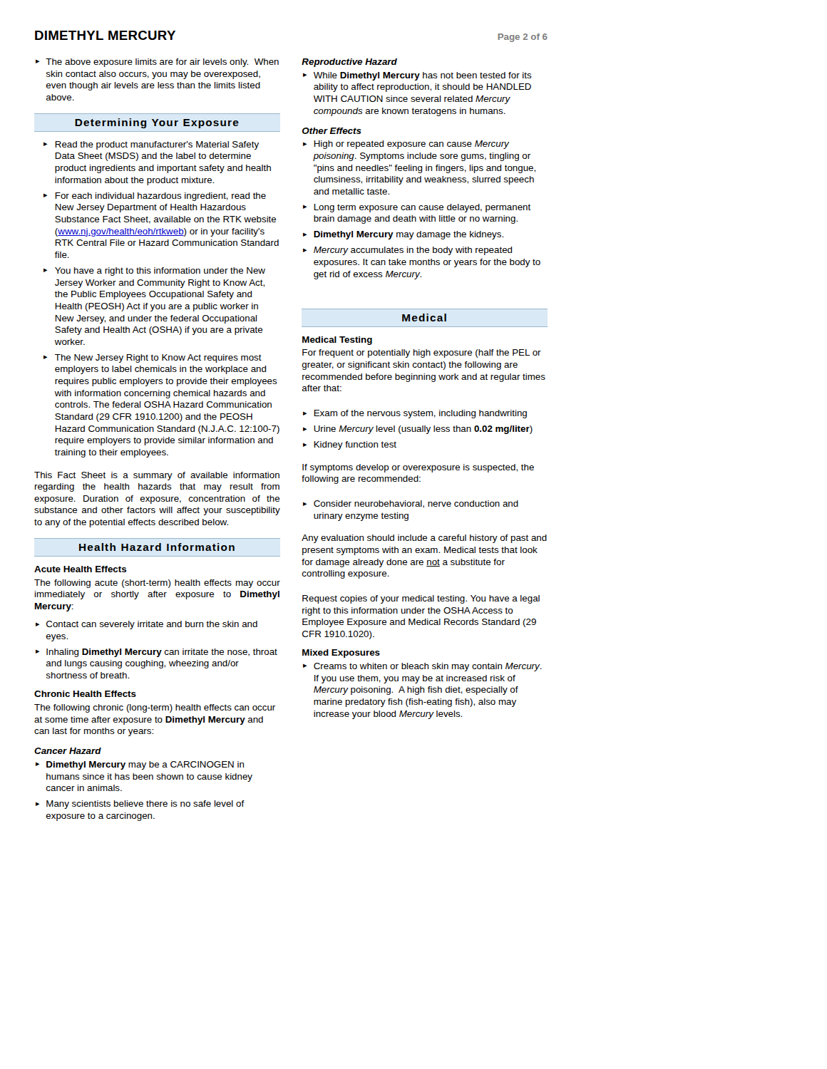DIMETHYL MERCURY
Page 2 of 6
The above exposure limits are for air levels only. When skin contact also occurs, you may be overexposed, even though air levels are less than the limits listed above.
Determining Your Exposure
Read the product manufacturer's Material Safety Data Sheet (MSDS) and the label to determine product ingredients and important safety and health information about the product mixture.
For each individual hazardous ingredient, read the New Jersey Department of Health Hazardous Substance Fact Sheet, available on the RTK website (www.nj.gov/health/eoh/rtkweb) or in your facility's RTK Central File or Hazard Communication Standard file.
You have a right to this information under the New Jersey Worker and Community Right to Know Act, the Public Employees Occupational Safety and Health (PEOSH) Act if you are a public worker in New Jersey, and under the federal Occupational Safety and Health Act (OSHA) if you are a private worker.
The New Jersey Right to Know Act requires most employers to label chemicals in the workplace and requires public employers to provide their employees with information concerning chemical hazards and controls. The federal OSHA Hazard Communication Standard (29 CFR 1910.1200) and the PEOSH Hazard Communication Standard (N.J.A.C. 12:100-7) require employers to provide similar information and training to their employees.
This Fact Sheet is a summary of available information regarding the health hazards that may result from exposure. Duration of exposure, concentration of the substance and other factors will affect your susceptibility to any of the potential effects described below.
Health Hazard Information
Acute Health Effects
The following acute (short-term) health effects may occur immediately or shortly after exposure to Dimethyl Mercury:
Contact can severely irritate and burn the skin and eyes.
Inhaling Dimethyl Mercury can irritate the nose, throat and lungs causing coughing, wheezing and/or shortness of breath.
Chronic Health Effects
The following chronic (long-term) health effects can occur at some time after exposure to Dimethyl Mercury and can last for months or years:
Cancer Hazard
Dimethyl Mercury may be a CARCINOGEN in humans since it has been shown to cause kidney cancer in animals.
Many scientists believe there is no safe level of exposure to a carcinogen.
Reproductive Hazard
While Dimethyl Mercury has not been tested for its ability to affect reproduction, it should be HANDLED WITH CAUTION since several related Mercury compounds are known teratogens in humans.
Other Effects
High or repeated exposure can cause Mercury poisoning. Symptoms include sore gums, tingling or "pins and needles" feeling in fingers, lips and tongue, clumsiness, irritability and weakness, slurred speech and metallic taste.
Long term exposure can cause delayed, permanent brain damage and death with little or no warning.
Dimethyl Mercury may damage the kidneys.
Mercury accumulates in the body with repeated exposures. It can take months or years for the body to get rid of excess Mercury.
Medical
Medical Testing
For frequent or potentially high exposure (half the PEL or greater, or significant skin contact) the following are recommended before beginning work and at regular times after that:
Exam of the nervous system, including handwriting
Urine Mercury level (usually less than 0.02 mg/liter)
Kidney function test
If symptoms develop or overexposure is suspected, the following are recommended:
Consider neurobehavioral, nerve conduction and urinary enzyme testing
Any evaluation should include a careful history of past and present symptoms with an exam. Medical tests that look for damage already done are not a substitute for controlling exposure.
Request copies of your medical testing. You have a legal right to this information under the OSHA Access to Employee Exposure and Medical Records Standard (29 CFR 1910.1020).
Mixed Exposures
Creams to whiten or bleach skin may contain Mercury. If you use them, you may be at increased risk of Mercury poisoning. A high fish diet, especially of marine predatory fish (fish-eating fish), also may increase your blood Mercury levels.